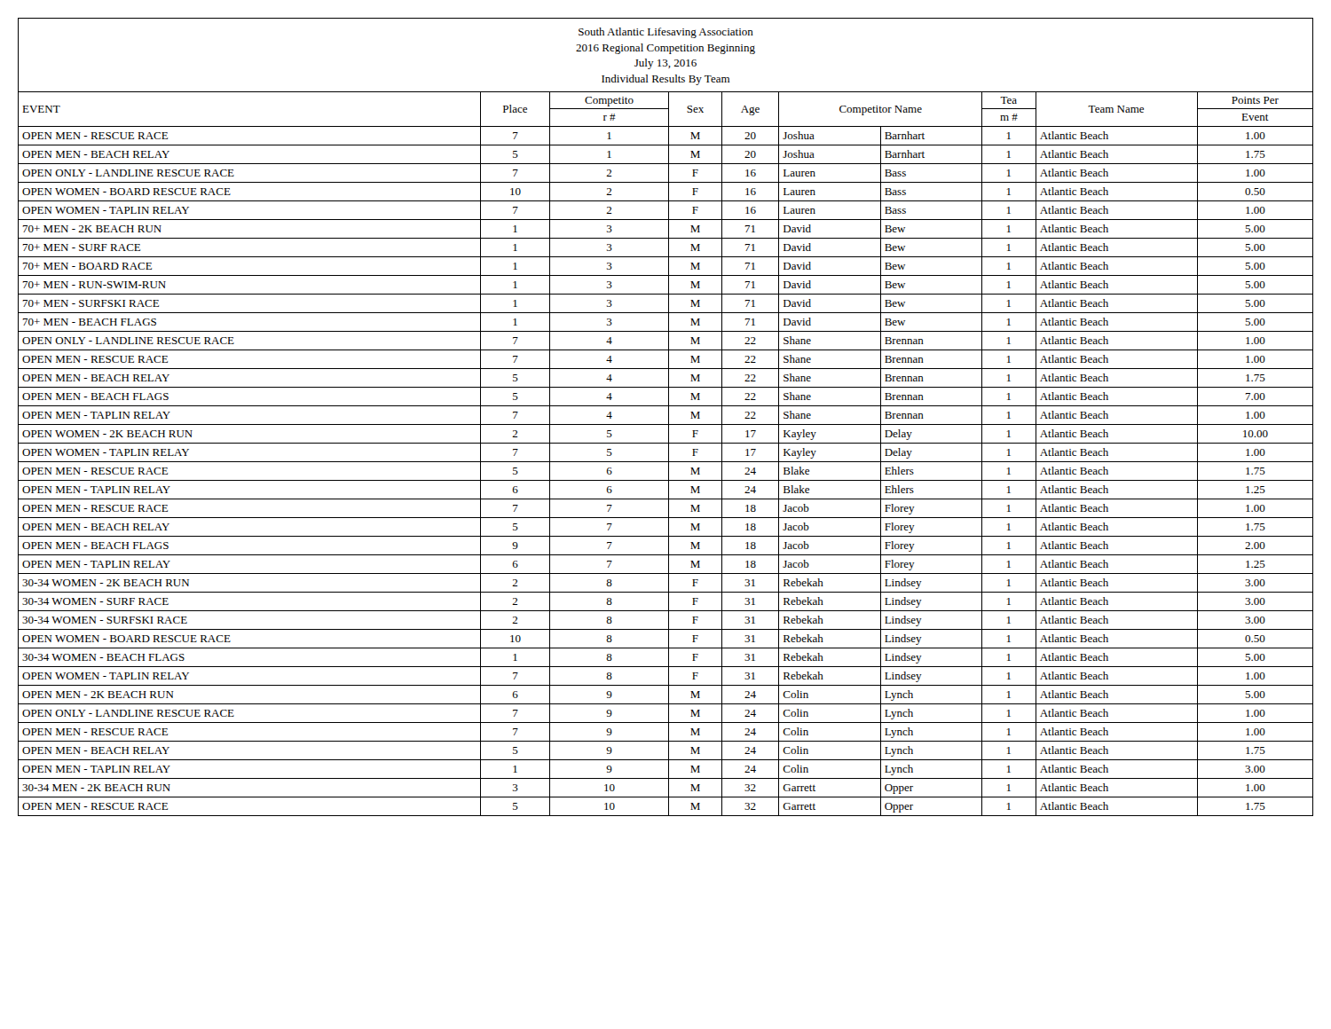South Atlantic Lifesaving Association 2016 Regional Competition Beginning July 13, 2016 Individual Results By Team
| EVENT | Place | Competito | Sex | Age | Competitor Name | Tea | Team Name | Points Per |
| --- | --- | --- | --- | --- | --- | --- | --- | --- |
| r # | m # | Event |
| OPEN MEN - RESCUE RACE | 7 | 1 | M | 20 | Joshua | Barnhart | 1 | Atlantic Beach | 1.00 |
| OPEN MEN - BEACH RELAY | 5 | 1 | M | 20 | Joshua | Barnhart | 1 | Atlantic Beach | 1.75 |
| OPEN ONLY - LANDLINE RESCUE RACE | 7 | 2 | F | 16 | Lauren | Bass | 1 | Atlantic Beach | 1.00 |
| OPEN WOMEN - BOARD RESCUE RACE | 10 | 2 | F | 16 | Lauren | Bass | 1 | Atlantic Beach | 0.50 |
| OPEN WOMEN - TAPLIN RELAY | 7 | 2 | F | 16 | Lauren | Bass | 1 | Atlantic Beach | 1.00 |
| 70+ MEN - 2K BEACH RUN | 1 | 3 | M | 71 | David | Bew | 1 | Atlantic Beach | 5.00 |
| 70+ MEN - SURF RACE | 1 | 3 | M | 71 | David | Bew | 1 | Atlantic Beach | 5.00 |
| 70+ MEN - BOARD RACE | 1 | 3 | M | 71 | David | Bew | 1 | Atlantic Beach | 5.00 |
| 70+ MEN - RUN-SWIM-RUN | 1 | 3 | M | 71 | David | Bew | 1 | Atlantic Beach | 5.00 |
| 70+ MEN - SURFSKI RACE | 1 | 3 | M | 71 | David | Bew | 1 | Atlantic Beach | 5.00 |
| 70+ MEN - BEACH FLAGS | 1 | 3 | M | 71 | David | Bew | 1 | Atlantic Beach | 5.00 |
| OPEN ONLY - LANDLINE RESCUE RACE | 7 | 4 | M | 22 | Shane | Brennan | 1 | Atlantic Beach | 1.00 |
| OPEN MEN - RESCUE RACE | 7 | 4 | M | 22 | Shane | Brennan | 1 | Atlantic Beach | 1.00 |
| OPEN MEN - BEACH RELAY | 5 | 4 | M | 22 | Shane | Brennan | 1 | Atlantic Beach | 1.75 |
| OPEN MEN - BEACH FLAGS | 5 | 4 | M | 22 | Shane | Brennan | 1 | Atlantic Beach | 7.00 |
| OPEN MEN - TAPLIN RELAY | 7 | 4 | M | 22 | Shane | Brennan | 1 | Atlantic Beach | 1.00 |
| OPEN WOMEN - 2K BEACH RUN | 2 | 5 | F | 17 | Kayley | Delay | 1 | Atlantic Beach | 10.00 |
| OPEN WOMEN - TAPLIN RELAY | 7 | 5 | F | 17 | Kayley | Delay | 1 | Atlantic Beach | 1.00 |
| OPEN MEN - RESCUE RACE | 5 | 6 | M | 24 | Blake | Ehlers | 1 | Atlantic Beach | 1.75 |
| OPEN MEN - TAPLIN RELAY | 6 | 6 | M | 24 | Blake | Ehlers | 1 | Atlantic Beach | 1.25 |
| OPEN MEN - RESCUE RACE | 7 | 7 | M | 18 | Jacob | Florey | 1 | Atlantic Beach | 1.00 |
| OPEN MEN - BEACH RELAY | 5 | 7 | M | 18 | Jacob | Florey | 1 | Atlantic Beach | 1.75 |
| OPEN MEN - BEACH FLAGS | 9 | 7 | M | 18 | Jacob | Florey | 1 | Atlantic Beach | 2.00 |
| OPEN MEN - TAPLIN RELAY | 6 | 7 | M | 18 | Jacob | Florey | 1 | Atlantic Beach | 1.25 |
| 30-34 WOMEN - 2K BEACH RUN | 2 | 8 | F | 31 | Rebekah | Lindsey | 1 | Atlantic Beach | 3.00 |
| 30-34 WOMEN - SURF RACE | 2 | 8 | F | 31 | Rebekah | Lindsey | 1 | Atlantic Beach | 3.00 |
| 30-34 WOMEN - SURFSKI RACE | 2 | 8 | F | 31 | Rebekah | Lindsey | 1 | Atlantic Beach | 3.00 |
| OPEN WOMEN - BOARD RESCUE RACE | 10 | 8 | F | 31 | Rebekah | Lindsey | 1 | Atlantic Beach | 0.50 |
| 30-34 WOMEN - BEACH FLAGS | 1 | 8 | F | 31 | Rebekah | Lindsey | 1 | Atlantic Beach | 5.00 |
| OPEN WOMEN - TAPLIN RELAY | 7 | 8 | F | 31 | Rebekah | Lindsey | 1 | Atlantic Beach | 1.00 |
| OPEN MEN - 2K BEACH RUN | 6 | 9 | M | 24 | Colin | Lynch | 1 | Atlantic Beach | 5.00 |
| OPEN ONLY - LANDLINE RESCUE RACE | 7 | 9 | M | 24 | Colin | Lynch | 1 | Atlantic Beach | 1.00 |
| OPEN MEN - RESCUE RACE | 7 | 9 | M | 24 | Colin | Lynch | 1 | Atlantic Beach | 1.00 |
| OPEN MEN - BEACH RELAY | 5 | 9 | M | 24 | Colin | Lynch | 1 | Atlantic Beach | 1.75 |
| OPEN MEN - TAPLIN RELAY | 1 | 9 | M | 24 | Colin | Lynch | 1 | Atlantic Beach | 3.00 |
| 30-34 MEN - 2K BEACH RUN | 3 | 10 | M | 32 | Garrett | Opper | 1 | Atlantic Beach | 1.00 |
| OPEN MEN - RESCUE RACE | 5 | 10 | M | 32 | Garrett | Opper | 1 | Atlantic Beach | 1.75 |